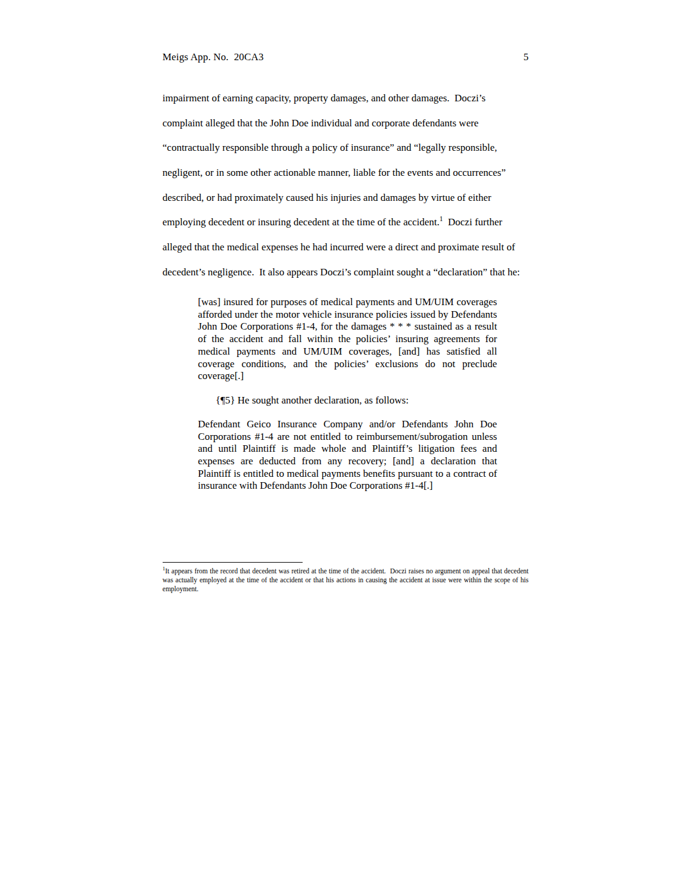Meigs App. No. 20CA3 5
impairment of earning capacity, property damages, and other damages. Doczi’s complaint alleged that the John Doe individual and corporate defendants were “contractually responsible through a policy of insurance” and “legally responsible, negligent, or in some other actionable manner, liable for the events and occurrences” described, or had proximately caused his injuries and damages by virtue of either employing decedent or insuring decedent at the time of the accident.1 Doczi further alleged that the medical expenses he had incurred were a direct and proximate result of decedent’s negligence. It also appears Doczi’s complaint sought a “declaration” that he:
[was] insured for purposes of medical payments and UM/UIM coverages afforded under the motor vehicle insurance policies issued by Defendants John Doe Corporations #1-4, for the damages * * * sustained as a result of the accident and fall within the policies’ insuring agreements for medical payments and UM/UIM coverages, [and] has satisfied all coverage conditions, and the policies’ exclusions do not preclude coverage[.]
{¶5} He sought another declaration, as follows:
Defendant Geico Insurance Company and/or Defendants John Doe Corporations #1-4 are not entitled to reimbursement/subrogation unless and until Plaintiff is made whole and Plaintiff’s litigation fees and expenses are deducted from any recovery; [and] a declaration that Plaintiff is entitled to medical payments benefits pursuant to a contract of insurance with Defendants John Doe Corporations #1-4[.]
1 It appears from the record that decedent was retired at the time of the accident. Doczi raises no argument on appeal that decedent was actually employed at the time of the accident or that his actions in causing the accident at issue were within the scope of his employment.